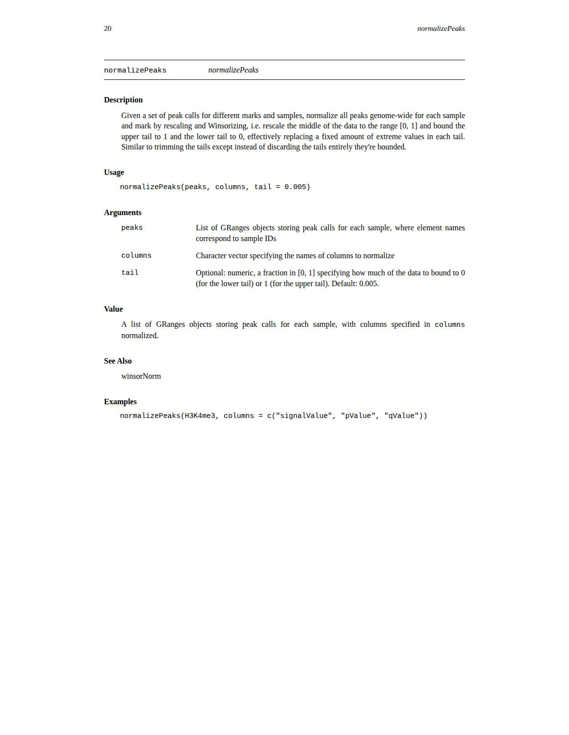20 normalizePeaks
normalizePeaks normalizePeaks
Description
Given a set of peak calls for different marks and samples, normalize all peaks genome-wide for each sample and mark by rescaling and Winsorizing, i.e. rescale the middle of the data to the range [0, 1] and bound the upper tail to 1 and the lower tail to 0, effectively replacing a fixed amount of extreme values in each tail. Similar to trimming the tails except instead of discarding the tails entirely they're bounded.
Usage
normalizePeaks(peaks, columns, tail = 0.005)
Arguments
peaks
List of GRanges objects storing peak calls for each sample, where element names correspond to sample IDs
columns
Character vector specifying the names of columns to normalize
tail
Optional: numeric, a fraction in [0, 1] specifying how much of the data to bound to 0 (for the lower tail) or 1 (for the upper tail). Default: 0.005.
Value
A list of GRanges objects storing peak calls for each sample, with columns specified in columns normalized.
See Also
winsorNorm
Examples
normalizePeaks(H3K4me3, columns = c("signalValue", "pValue", "qValue"))